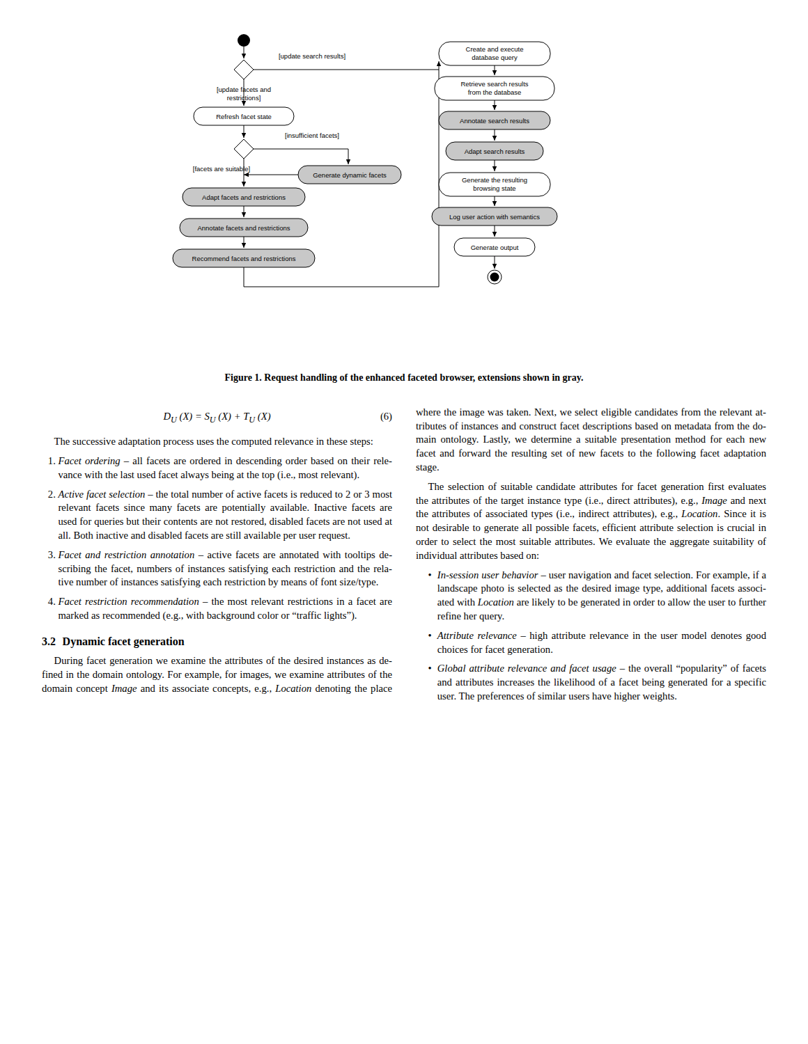[update search results] [update facets and restrictions] Refresh facet state [insufficient facets] [facets are suitable] Generate dynamic facets Adapt facets and restrictions Annotate facets and restrictions Recommend facets and restrictions Create and execute database query Retrieve search results from the database Annotate search results Adapt search results Generate the resulting browsing state Log user action with semantics Generate output
Figure 1. Request handling of the enhanced faceted browser, extensions shown in gray.
DU (X) = SU (X) + TU (X) (6)
The successive adaptation process uses the computed relevance in these steps:
Facet ordering – all facets are ordered in descending order based on their relevance with the last used facet always being at the top (i.e., most relevant).
Active facet selection – the total number of active facets is reduced to 2 or 3 most relevant facets since many facets are potentially available. Inactive facets are used for queries but their contents are not restored, disabled facets are not used at all. Both inactive and disabled facets are still available per user request.
Facet and restriction annotation – active facets are annotated with tooltips describing the facet, numbers of instances satisfying each restriction and the relative number of instances satisfying each restriction by means of font size/type.
Facet restriction recommendation – the most relevant restrictions in a facet are marked as recommended (e.g., with background color or “traffic lights”).
3.2 Dynamic facet generation
During facet generation we examine the attributes of the desired instances as defined in the domain ontology. For example, for images, we examine attributes of the domain concept Image and its associate concepts, e.g., Location denoting the place where the image was taken. Next, we select eligible candidates from the relevant attributes of instances and construct facet descriptions based on metadata from the domain ontology. Lastly, we determine a suitable presentation method for each new facet and forward the resulting set of new facets to the following facet adaptation stage.
The selection of suitable candidate attributes for facet generation first evaluates the attributes of the target instance type (i.e., direct attributes), e.g., Image and next the attributes of associated types (i.e., indirect attributes), e.g., Location. Since it is not desirable to generate all possible facets, efficient attribute selection is crucial in order to select the most suitable attributes. We evaluate the aggregate suitability of individual attributes based on:
In-session user behavior – user navigation and facet selection. For example, if a landscape photo is selected as the desired image type, additional facets associated with Location are likely to be generated in order to allow the user to further refine her query.
Attribute relevance – high attribute relevance in the user model denotes good choices for facet generation.
Global attribute relevance and facet usage – the overall “popularity” of facets and attributes increases the likelihood of a facet being generated for a specific user. The preferences of similar users have higher weights.